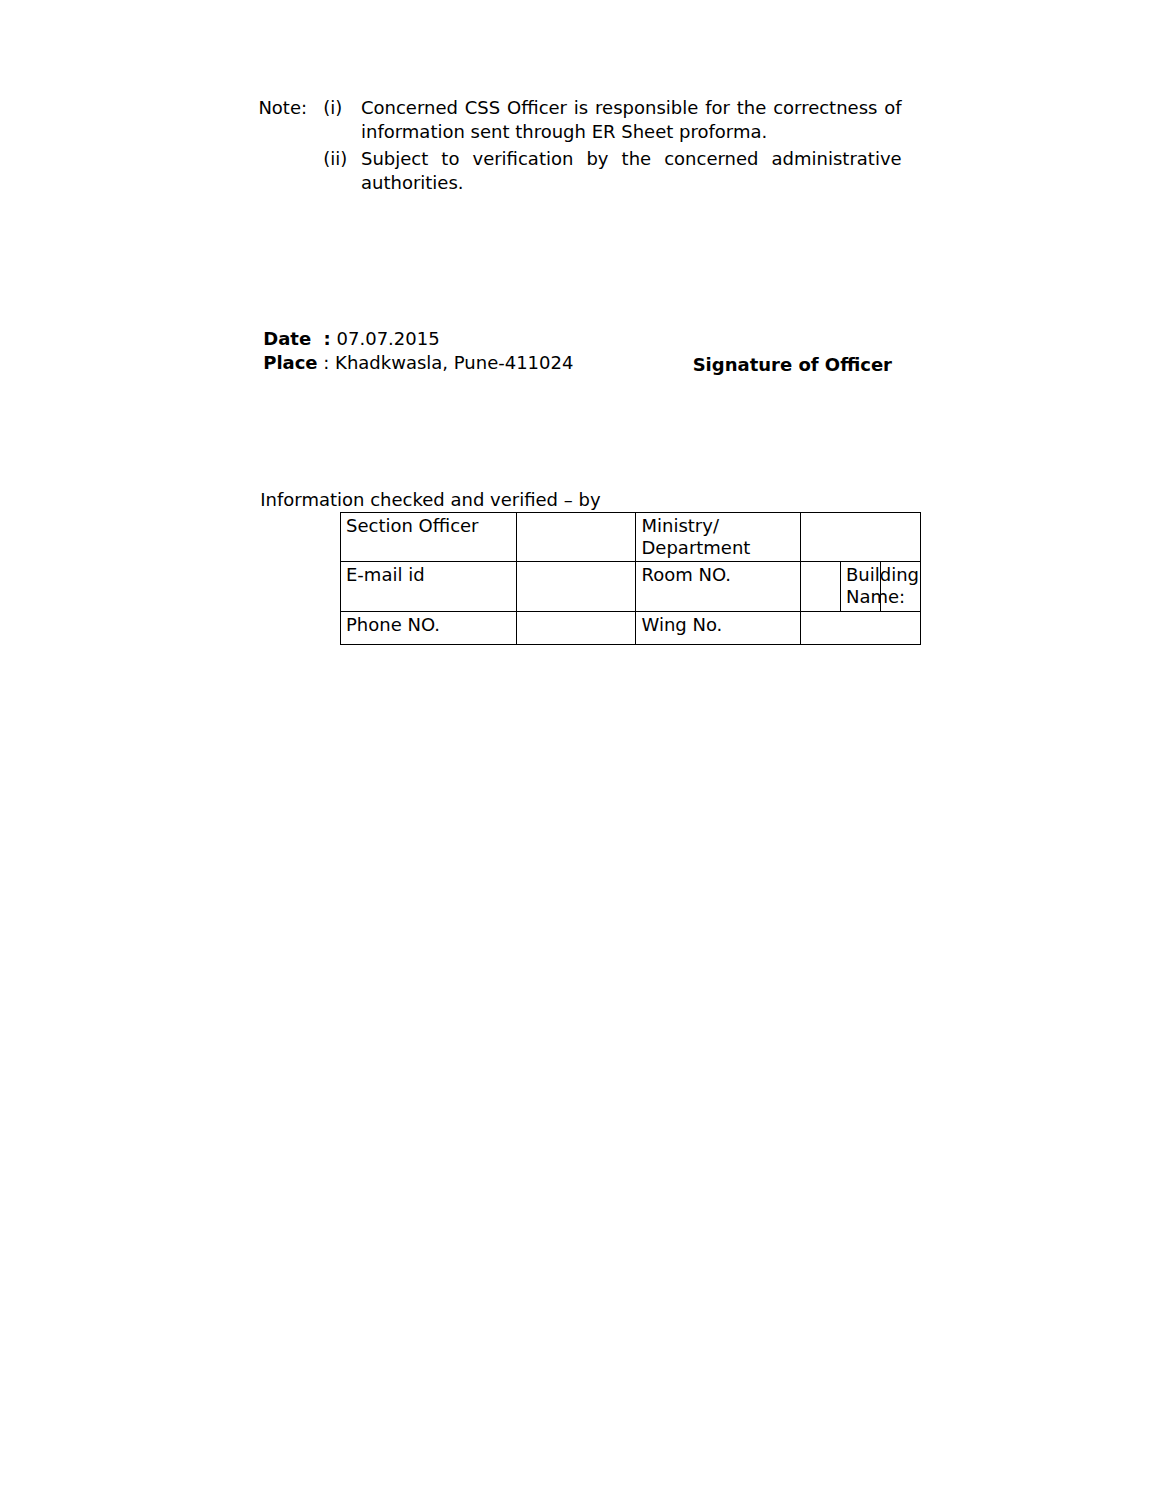Note:
(i)
Concerned CSS Officer is responsible for the correctness of information sent through ER Sheet proforma.
(ii)
Subject to verification by the concerned administrative authorities.
Date : 07.07.2015
Place : Khadkwasla, Pune-411024
Signature of Officer
Information checked and verified – by
| Section Officer | | Ministry/ Department | |
| E-mail id | | Room NO. | | Building Name: | |
| Phone NO. | | Wing No. | |